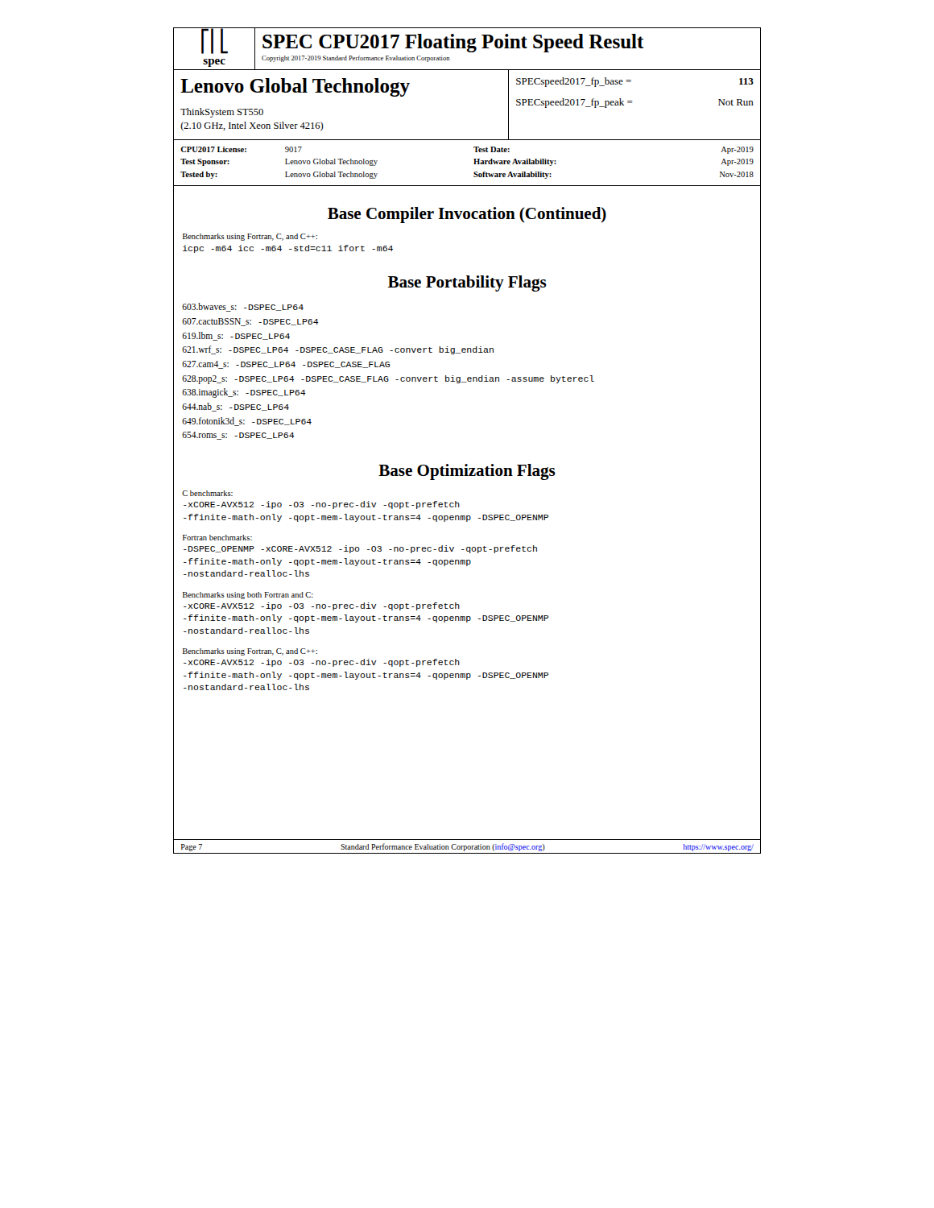⎡⎢⎣
spec
SPEC CPU2017 Floating Point Speed Result
Copyright 2017-2019 Standard Performance Evaluation Corporation
Lenovo Global Technology
ThinkSystem ST550
(2.10 GHz, Intel Xeon Silver 4216)
SPECspeed2017_fp_base = 113
SPECspeed2017_fp_peak = Not Run
CPU2017 License: 9017
Test Sponsor: Lenovo Global Technology
Tested by: Lenovo Global Technology
Test Date: Apr-2019
Hardware Availability: Apr-2019
Software Availability: Nov-2018
Base Compiler Invocation (Continued)
Benchmarks using Fortran, C, and C++:
icpc -m64 icc -m64 -std=c11 ifort -m64
Base Portability Flags
603.bwaves_s: -DSPEC_LP64
607.cactuBSSN_s: -DSPEC_LP64
619.lbm_s: -DSPEC_LP64
621.wrf_s: -DSPEC_LP64 -DSPEC_CASE_FLAG -convert big_endian
627.cam4_s: -DSPEC_LP64 -DSPEC_CASE_FLAG
628.pop2_s: -DSPEC_LP64 -DSPEC_CASE_FLAG -convert big_endian -assume byterecl
638.imagick_s: -DSPEC_LP64
644.nab_s: -DSPEC_LP64
649.fotonik3d_s: -DSPEC_LP64
654.roms_s: -DSPEC_LP64
Base Optimization Flags
C benchmarks:
-xCORE-AVX512 -ipo -O3 -no-prec-div -qopt-prefetch
-ffinite-math-only -qopt-mem-layout-trans=4 -qopenmp -DSPEC_OPENMP
Fortran benchmarks:
-DSPEC_OPENMP -xCORE-AVX512 -ipo -O3 -no-prec-div -qopt-prefetch
-ffinite-math-only -qopt-mem-layout-trans=4 -qopenmp
-nostandard-realloc-lhs
Benchmarks using both Fortran and C:
-xCORE-AVX512 -ipo -O3 -no-prec-div -qopt-prefetch
-ffinite-math-only -qopt-mem-layout-trans=4 -qopenmp -DSPEC_OPENMP
-nostandard-realloc-lhs
Benchmarks using Fortran, C, and C++:
-xCORE-AVX512 -ipo -O3 -no-prec-div -qopt-prefetch
-ffinite-math-only -qopt-mem-layout-trans=4 -qopenmp -DSPEC_OPENMP
-nostandard-realloc-lhs
Page 7
Standard Performance Evaluation Corporation (info@spec.org)
https://www.spec.org/